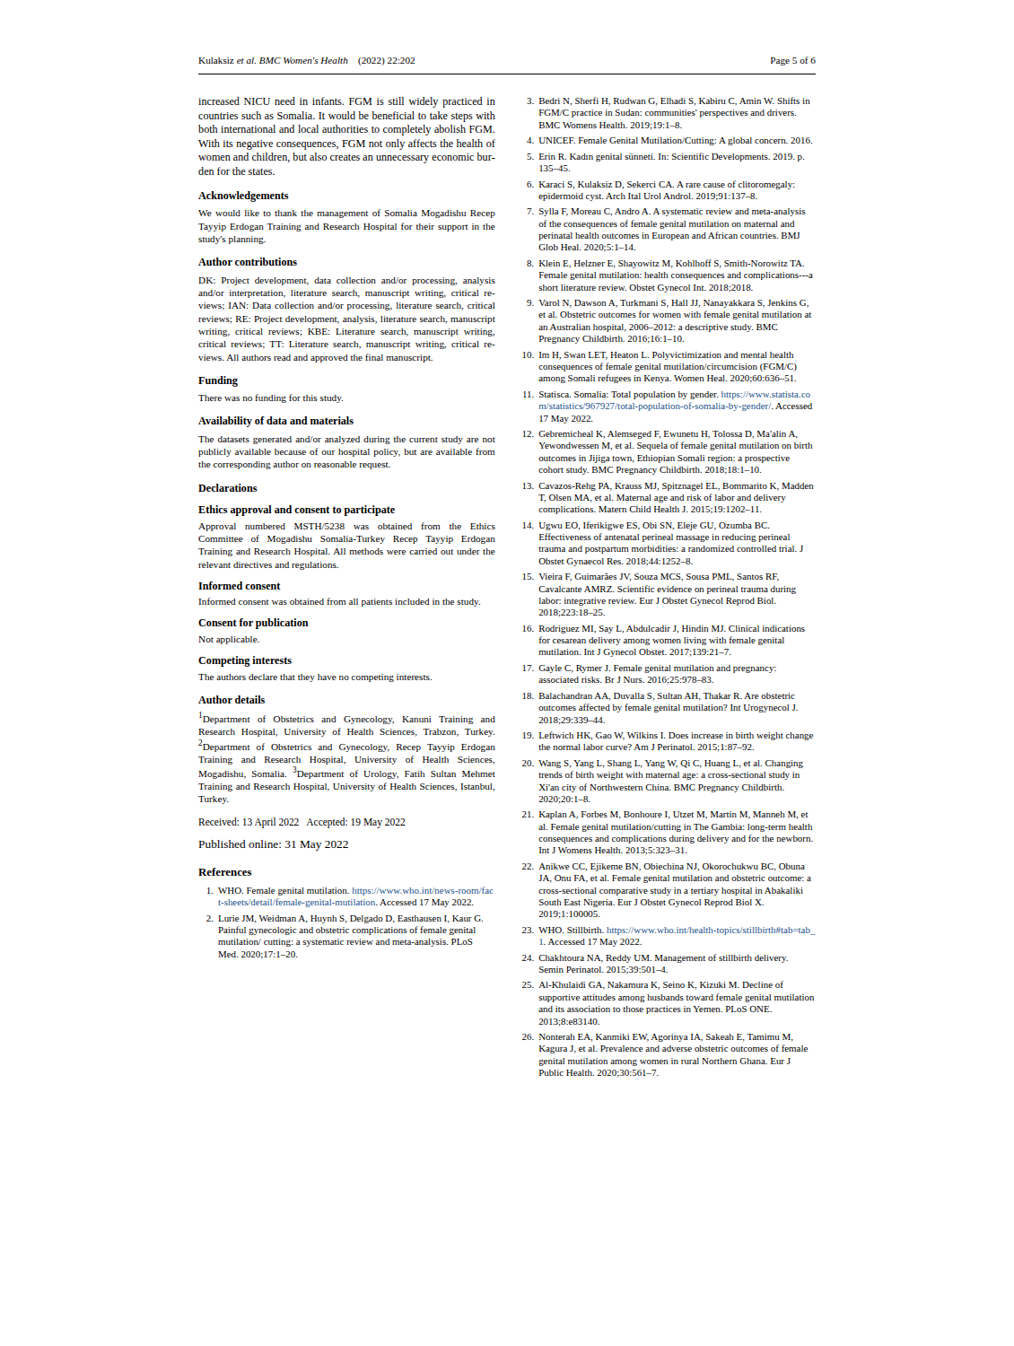Kulaksiz et al. BMC Women's Health (2022) 22:202
Page 5 of 6
increased NICU need in infants. FGM is still widely practiced in countries such as Somalia. It would be beneficial to take steps with both international and local authorities to completely abolish FGM. With its negative consequences, FGM not only affects the health of women and children, but also creates an unnecessary economic burden for the states.
Acknowledgements
We would like to thank the management of Somalia Mogadishu Recep Tayyip Erdogan Training and Research Hospital for their support in the study's planning.
Author contributions
DK: Project development, data collection and/or processing, analysis and/or interpretation, literature search, manuscript writing, critical reviews; IAN: Data collection and/or processing, literature search, critical reviews; RE: Project development, analysis, literature search, manuscript writing, critical reviews; KBE: Literature search, manuscript writing, critical reviews; TT: Literature search, manuscript writing, critical reviews. All authors read and approved the final manuscript.
Funding
There was no funding for this study.
Availability of data and materials
The datasets generated and/or analyzed during the current study are not publicly available because of our hospital policy, but are available from the corresponding author on reasonable request.
Declarations
Ethics approval and consent to participate
Approval numbered MSTH/5238 was obtained from the Ethics Committee of Mogadishu Somalia-Turkey Recep Tayyip Erdogan Training and Research Hospital. All methods were carried out under the relevant directives and regulations.
Informed consent
Informed consent was obtained from all patients included in the study.
Consent for publication
Not applicable.
Competing interests
The authors declare that they have no competing interests.
Author details
1Department of Obstetrics and Gynecology, Kanuni Training and Research Hospital, University of Health Sciences, Trabzon, Turkey. 2Department of Obstetrics and Gynecology, Recep Tayyip Erdogan Training and Research Hospital, University of Health Sciences, Mogadishu, Somalia. 3Department of Urology, Fatih Sultan Mehmet Training and Research Hospital, University of Health Sciences, Istanbul, Turkey.
Received: 13 April 2022 Accepted: 19 May 2022
Published online: 31 May 2022
References
WHO. Female genital mutilation. https://www.who.int/news-room/fact-sheets/detail/female-genital-mutilation. Accessed 17 May 2022.
Lurie JM, Weidman A, Huynh S, Delgado D, Easthausen I, Kaur G. Painful gynecologic and obstetric complications of female genital mutilation/ cutting: a systematic review and meta-analysis. PLoS Med. 2020;17:1–20.
Bedri N, Sherfi H, Rudwan G, Elhadi S, Kabiru C, Amin W. Shifts in FGM/C practice in Sudan: communities' perspectives and drivers. BMC Womens Health. 2019;19:1–8.
UNICEF. Female Genital Mutilation/Cutting: A global concern. 2016.
Erin R. Kadın genital sünneti. In: Scientific Developments. 2019. p. 135–45.
Karaci S, Kulaksiz D, Sekerci CA. A rare cause of clitoromegaly: epidermoid cyst. Arch Ital Urol Androl. 2019;91:137–8.
Sylla F, Moreau C, Andro A. A systematic review and meta-analysis of the consequences of female genital mutilation on maternal and perinatal health outcomes in European and African countries. BMJ Glob Heal. 2020;5:1–14.
Klein E, Helzner E, Shayowitz M, Kohlhoff S, Smith-Norowitz TA. Female genital mutilation: health consequences and complications---a short literature review. Obstet Gynecol Int. 2018;2018.
Varol N, Dawson A, Turkmani S, Hall JJ, Nanayakkara S, Jenkins G, et al. Obstetric outcomes for women with female genital mutilation at an Australian hospital, 2006–2012: a descriptive study. BMC Pregnancy Childbirth. 2016;16:1–10.
Im H, Swan LET, Heaton L. Polyvictimization and mental health consequences of female genital mutilation/circumcision (FGM/C) among Somali refugees in Kenya. Women Heal. 2020;60:636–51.
Statisca. Somalia: Total population by gender. https://www.statista.com/statistics/967927/total-population-of-somalia-by-gender/. Accessed 17 May 2022.
Gebremicheal K, Alemseged F, Ewunetu H, Tolossa D, Ma'alin A, Yewondwessen M, et al. Sequela of female genital mutilation on birth outcomes in Jijiga town, Ethiopian Somali region: a prospective cohort study. BMC Pregnancy Childbirth. 2018;18:1–10.
Cavazos-Rehg PA, Krauss MJ, Spitznagel EL, Bommarito K, Madden T, Olsen MA, et al. Maternal age and risk of labor and delivery complications. Matern Child Health J. 2015;19:1202–11.
Ugwu EO, Iferikigwe ES, Obi SN, Eleje GU, Ozumba BC. Effectiveness of antenatal perineal massage in reducing perineal trauma and postpartum morbidities: a randomized controlled trial. J Obstet Gynaecol Res. 2018;44:1252–8.
Vieira F, Guimarães JV, Souza MCS, Sousa PML, Santos RF, Cavalcante AMRZ. Scientific evidence on perineal trauma during labor: integrative review. Eur J Obstet Gynecol Reprod Biol. 2018;223:18–25.
Rodriguez MI, Say L, Abdulcadir J, Hindin MJ. Clinical indications for cesarean delivery among women living with female genital mutilation. Int J Gynecol Obstet. 2017;139:21–7.
Gayle C, Rymer J. Female genital mutilation and pregnancy: associated risks. Br J Nurs. 2016;25:978–83.
Balachandran AA, Duvalla S, Sultan AH, Thakar R. Are obstetric outcomes affected by female genital mutilation? Int Urogynecol J. 2018;29:339–44.
Leftwich HK, Gao W, Wilkins I. Does increase in birth weight change the normal labor curve? Am J Perinatol. 2015;1:87–92.
Wang S, Yang L, Shang L, Yang W, Qi C, Huang L, et al. Changing trends of birth weight with maternal age: a cross-sectional study in Xi'an city of Northwestern China. BMC Pregnancy Childbirth. 2020;20:1–8.
Kaplan A, Forbes M, Bonhoure I, Utzet M, Martín M, Manneh M, et al. Female genital mutilation/cutting in The Gambia: long-term health consequences and complications during delivery and for the newborn. Int J Womens Health. 2013;5:323–31.
Anikwe CC, Ejikeme BN, Obiechina NJ, Okorochukwu BC, Obuna JA, Onu FA, et al. Female genital mutilation and obstetric outcome: a cross-sectional comparative study in a tertiary hospital in Abakaliki South East Nigeria. Eur J Obstet Gynecol Reprod Biol X. 2019;1:100005.
WHO. Stillbirth. https://www.who.int/health-topics/stillbirth#tab=tab_1. Accessed 17 May 2022.
Chakhtoura NA, Reddy UM. Management of stillbirth delivery. Semin Perinatol. 2015;39:501–4.
Al-Khulaidi GA, Nakamura K, Seino K, Kizuki M. Decline of supportive attitudes among husbands toward female genital mutilation and its association to those practices in Yemen. PLoS ONE. 2013;8:e83140.
Nonterah EA, Kanmiki EW, Agorinya IA, Sakeah E, Tamimu M, Kagura J, et al. Prevalence and adverse obstetric outcomes of female genital mutilation among women in rural Northern Ghana. Eur J Public Health. 2020;30:561–7.